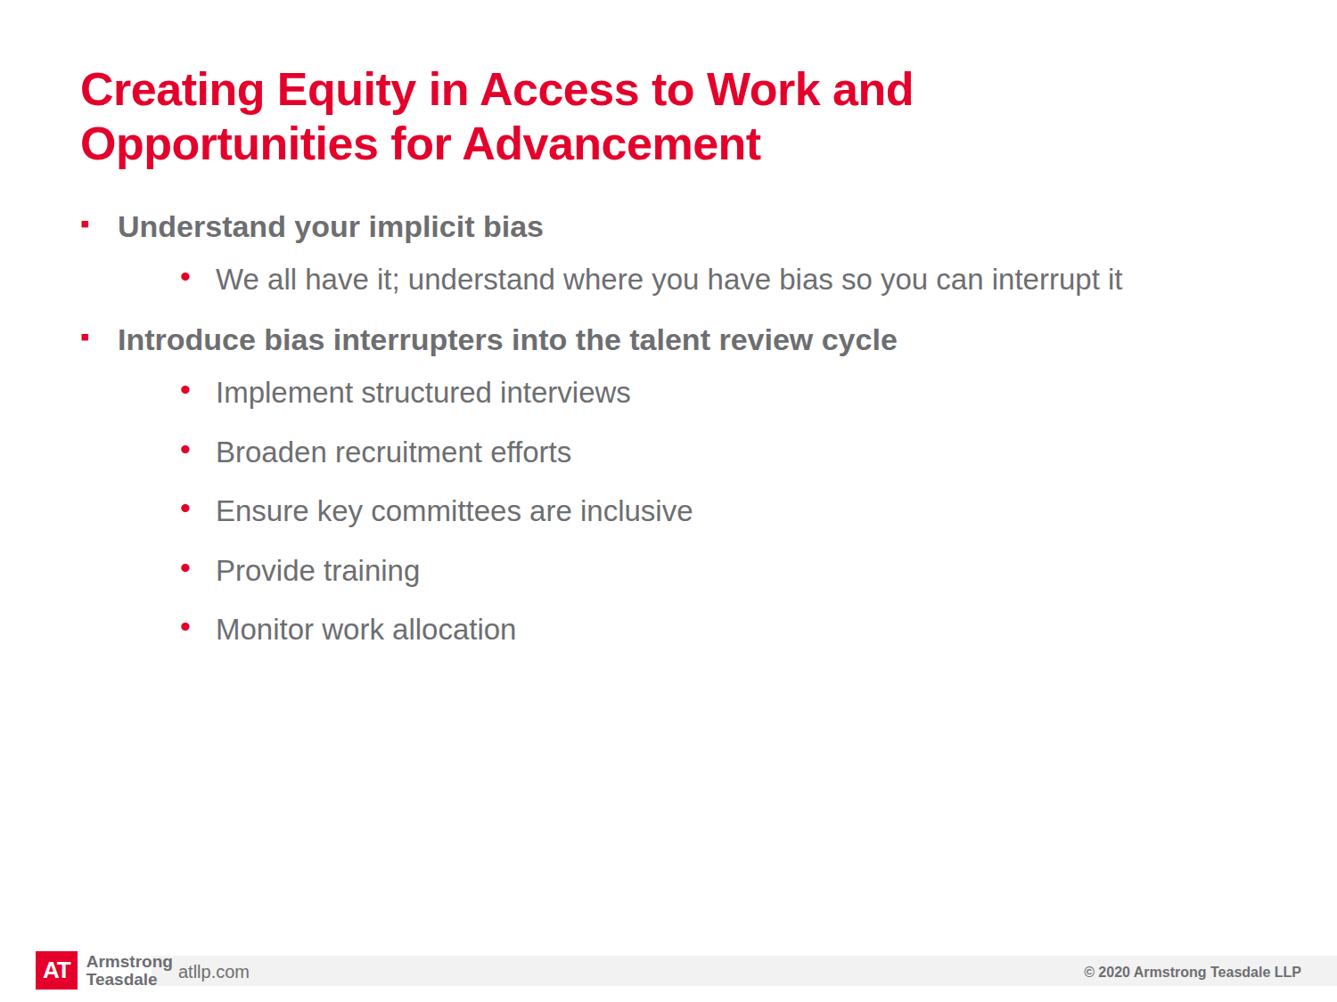Creating Equity in Access to Work and
Opportunities for Advancement
Understand your implicit bias
We all have it; understand where you have bias so you can interrupt it
Introduce bias interrupters into the talent review cycle
Implement structured interviews
Broaden recruitment efforts
Ensure key committees are inclusive
Provide training
Monitor work allocation
AT Armstrong
Teasdale
atllp.com
© 2020 Armstrong Teasdale LLP